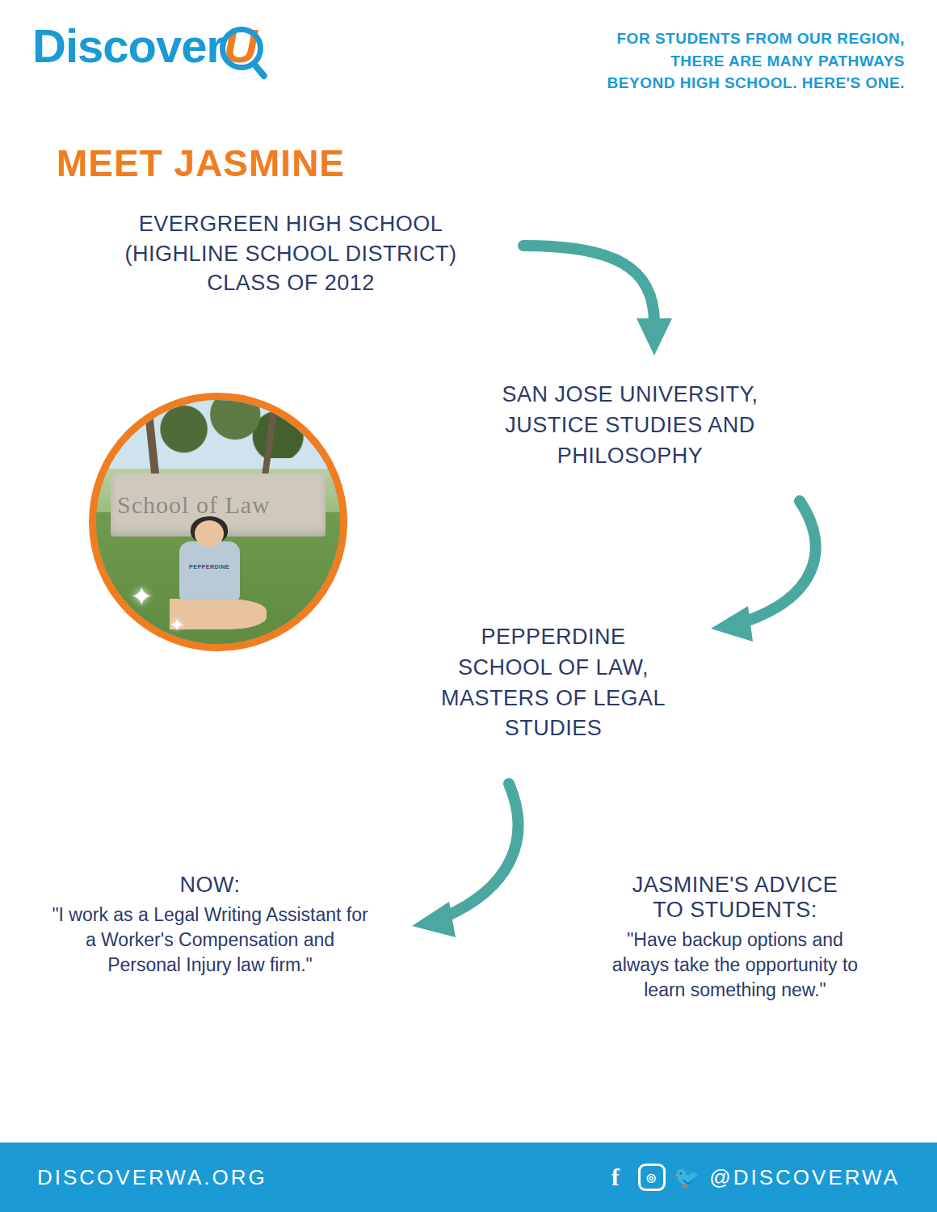DiscoverU
For students from our region,
there are many pathways
beyond high school. Here's one.
MEET JASMINE
Evergreen High School
(Highline School District)
Class of 2012
San Jose University,
Justice Studies and
Philosophy
Pepperdine
School of Law,
Masters of Legal
Studies
School of Law
✦
✦
Now:
"I work as a Legal Writing Assistant for a Worker's Compensation and Personal Injury law firm."
Jasmine's advice
to students:
"Have backup options and always take the opportunity to learn something new."
DISCOVERWA.ORG
f ◎ 🐦 @DISCOVERWA